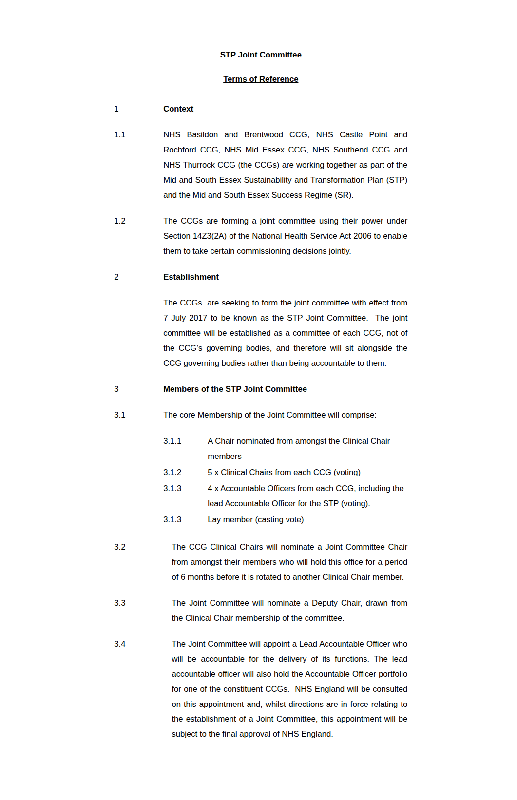STP Joint Committee
Terms of Reference
1
Context
1.1
NHS Basildon and Brentwood CCG, NHS Castle Point and Rochford CCG, NHS Mid Essex CCG, NHS Southend CCG and NHS Thurrock CCG (the CCGs) are working together as part of the Mid and South Essex Sustainability and Transformation Plan (STP) and the Mid and South Essex Success Regime (SR).
1.2
The CCGs are forming a joint committee using their power under Section 14Z3(2A) of the National Health Service Act 2006 to enable them to take certain commissioning decisions jointly.
2
Establishment
The CCGs are seeking to form the joint committee with effect from 7 July 2017 to be known as the STP Joint Committee. The joint committee will be established as a committee of each CCG, not of the CCG’s governing bodies, and therefore will sit alongside the CCG governing bodies rather than being accountable to them.
3
Members of the STP Joint Committee
3.1
The core Membership of the Joint Committee will comprise:
3.1.1
A Chair nominated from amongst the Clinical Chair members
3.1.2
5 x Clinical Chairs from each CCG (voting)
3.1.3
4 x Accountable Officers from each CCG, including the lead Accountable Officer for the STP (voting).
3.1.3
Lay member (casting vote)
3.2
The CCG Clinical Chairs will nominate a Joint Committee Chair from amongst their members who will hold this office for a period of 6 months before it is rotated to another Clinical Chair member.
3.3
The Joint Committee will nominate a Deputy Chair, drawn from the Clinical Chair membership of the committee.
3.4
The Joint Committee will appoint a Lead Accountable Officer who will be accountable for the delivery of its functions. The lead accountable officer will also hold the Accountable Officer portfolio for one of the constituent CCGs. NHS England will be consulted on this appointment and, whilst directions are in force relating to the establishment of a Joint Committee, this appointment will be subject to the final approval of NHS England.